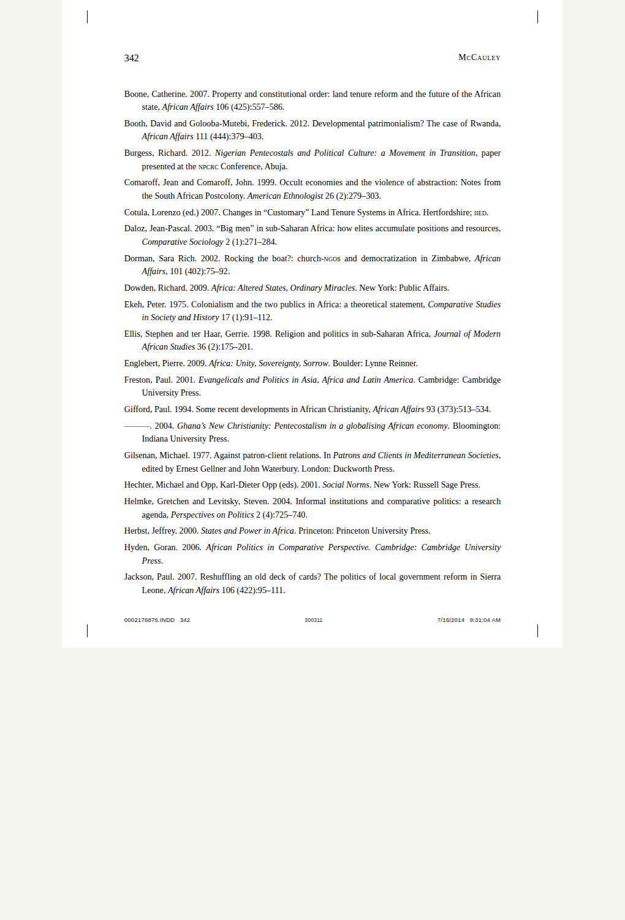342 McCauley
Boone, Catherine. 2007. Property and constitutional order: land tenure reform and the future of the African state, African Affairs 106 (425):557–586.
Booth, David and Golooba-Mutebi, Frederick. 2012. Developmental patrimonialism? The case of Rwanda, African Affairs 111 (444):379–403.
Burgess, Richard. 2012. Nigerian Pentecostals and Political Culture: a Movement in Transition, paper presented at the npcrc Conference, Abuja.
Comaroff, Jean and Comaroff, John. 1999. Occult economies and the violence of abstraction: Notes from the South African Postcolony. American Ethnologist 26 (2):279–303.
Cotula, Lorenzo (ed.) 2007. Changes in “Customary” Land Tenure Systems in Africa. Hertfordshire; iied.
Daloz, Jean-Pascal. 2003. “Big men” in sub-Saharan Africa: how elites accumulate positions and resources, Comparative Sociology 2 (1):271–284.
Dorman, Sara Rich. 2002. Rocking the boat?: church-ngos and democratization in Zimbabwe, African Affairs, 101 (402):75–92.
Dowden, Richard. 2009. Africa: Altered States, Ordinary Miracles. New York: Public Affairs.
Ekeh, Peter. 1975. Colonialism and the two publics in Africa: a theoretical statement, Comparative Studies in Society and History 17 (1):91–112.
Ellis, Stephen and ter Haar, Gerrie. 1998. Religion and politics in sub-Saharan Africa, Journal of Modern African Studies 36 (2):175–201.
Englebert, Pierre. 2009. Africa: Unity, Sovereignty, Sorrow. Boulder: Lynne Reinner.
Freston, Paul. 2001. Evangelicals and Politics in Asia, Africa and Latin America. Cambridge: Cambridge University Press.
Gifford, Paul. 1994. Some recent developments in African Christianity, African Affairs 93 (373):513–534.
———. 2004. Ghana’s New Christianity: Pentecostalism in a globalising African economy. Bloomington: Indiana University Press.
Gilsenan, Michael. 1977. Against patron-client relations. In Patrons and Clients in Mediterranean Societies, edited by Ernest Gellner and John Waterbury. London: Duckworth Press.
Hechter, Michael and Opp, Karl-Dieter Opp (eds). 2001. Social Norms. New York: Russell Sage Press.
Helmke, Gretchen and Levitsky, Steven. 2004. Informal institutions and comparative politics: a research agenda, Perspectives on Politics 2 (4):725–740.
Herbst, Jeffrey. 2000. States and Power in Africa. Princeton: Princeton University Press.
Hyden, Goran. 2006. African Politics in Comparative Perspective. Cambridge: Cambridge University Press.
Jackson, Paul. 2007. Reshuffling an old deck of cards? The politics of local government reform in Sierra Leone, African Affairs 106 (422):95–111.
0002176876.INDD 342 300311 7/16/2014 9:31:04 AM